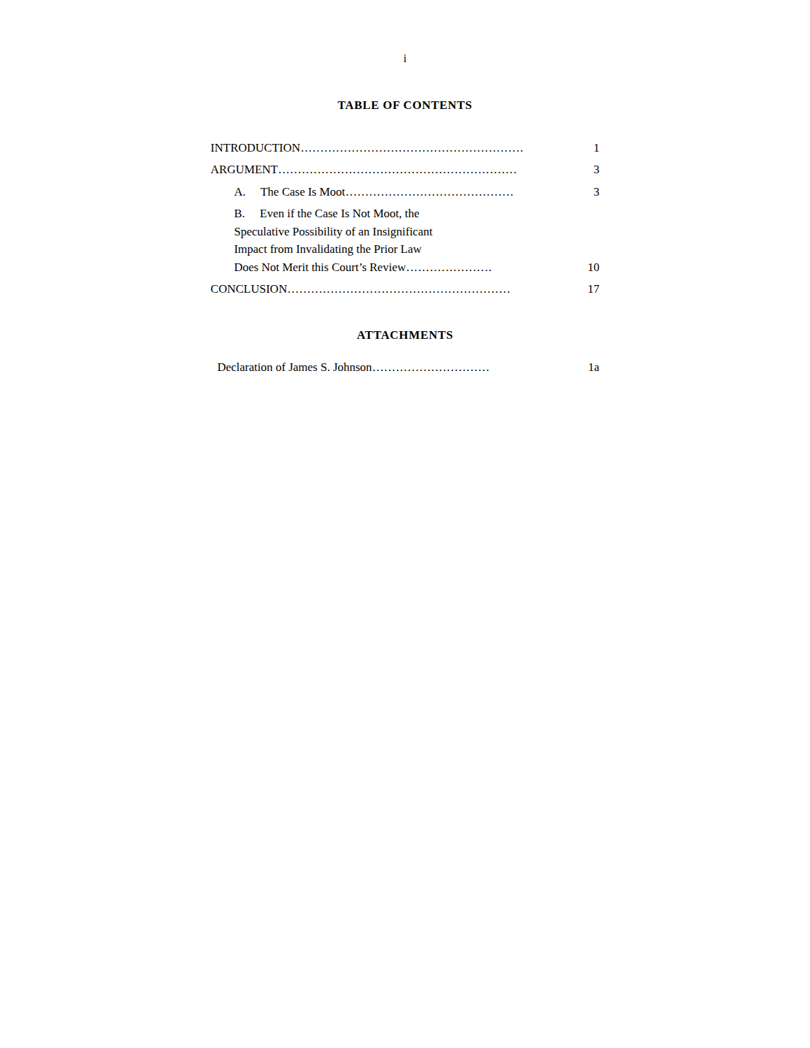i
TABLE OF CONTENTS
INTRODUCTION ......................................................... 1
ARGUMENT ............................................................. 3
A. The Case Is Moot ........................................... 3
B. Even if the Case Is Not Moot, the
Speculative Possibility of an Insignificant
Impact from Invalidating the Prior Law
Does Not Merit this Court’s Review ...................... 10
CONCLUSION ......................................................... 17
ATTACHMENTS
Declaration of James S. Johnson .............................. 1a